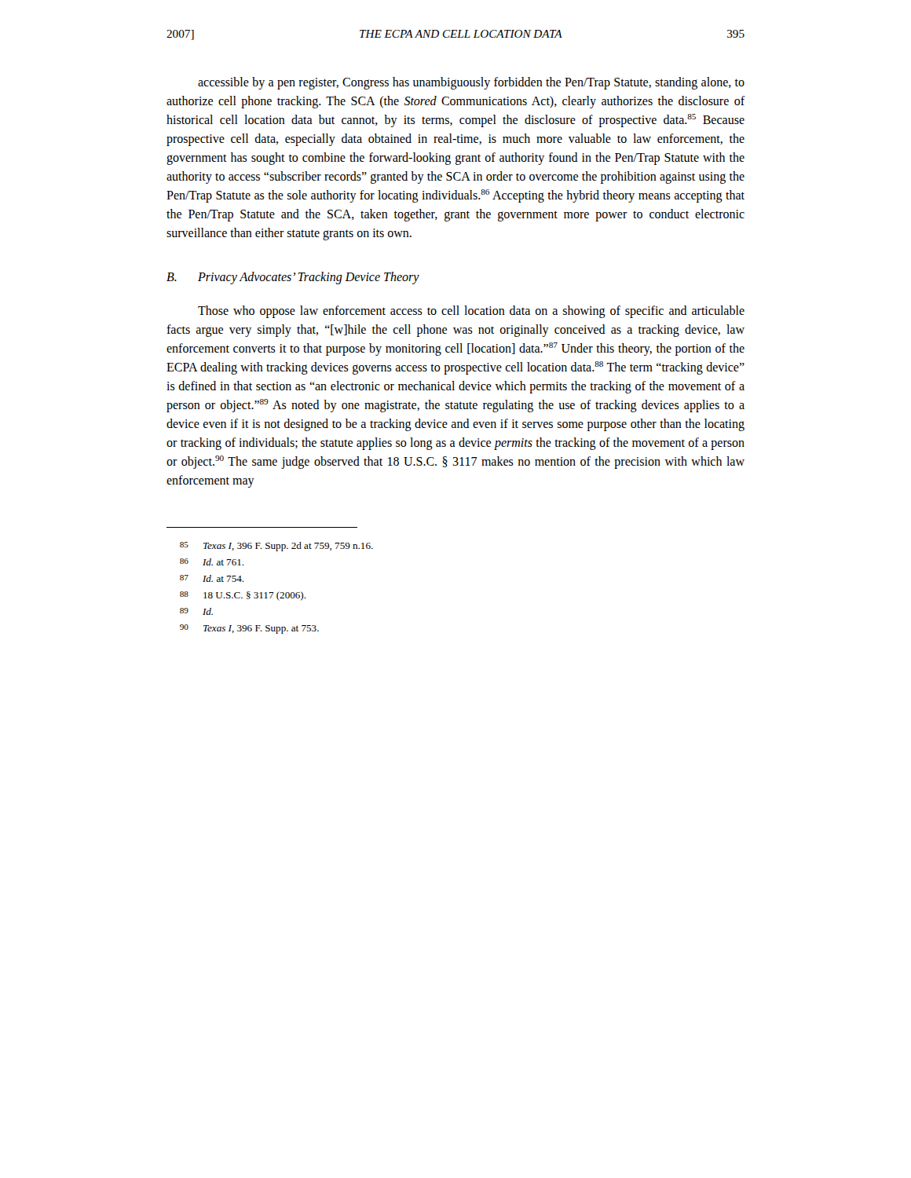2007] THE ECPA AND CELL LOCATION DATA 395
accessible by a pen register, Congress has unambiguously forbidden the Pen/Trap Statute, standing alone, to authorize cell phone tracking. The SCA (the Stored Communications Act), clearly authorizes the disclosure of historical cell location data but cannot, by its terms, compel the disclosure of prospective data.85 Because prospective cell data, especially data obtained in real-time, is much more valuable to law enforcement, the government has sought to combine the forward-looking grant of authority found in the Pen/Trap Statute with the authority to access “subscriber records” granted by the SCA in order to overcome the prohibition against using the Pen/Trap Statute as the sole authority for locating individuals.86 Accepting the hybrid theory means accepting that the Pen/Trap Statute and the SCA, taken together, grant the government more power to conduct electronic surveillance than either statute grants on its own.
B. Privacy Advocates’ Tracking Device Theory
Those who oppose law enforcement access to cell location data on a showing of specific and articulable facts argue very simply that, “[w]hile the cell phone was not originally conceived as a tracking device, law enforcement converts it to that purpose by monitoring cell [location] data.”87 Under this theory, the portion of the ECPA dealing with tracking devices governs access to prospective cell location data.88 The term “tracking device” is defined in that section as “an electronic or mechanical device which permits the tracking of the movement of a person or object.”89 As noted by one magistrate, the statute regulating the use of tracking devices applies to a device even if it is not designed to be a tracking device and even if it serves some purpose other than the locating or tracking of individuals; the statute applies so long as a device permits the tracking of the movement of a person or object.90 The same judge observed that 18 U.S.C. § 3117 makes no mention of the precision with which law enforcement may
85 Texas I, 396 F. Supp. 2d at 759, 759 n.16.
86 Id. at 761.
87 Id. at 754.
8818 U.S.C. § 3117 (2006).
89 Id.
90 Texas I, 396 F. Supp. at 753.